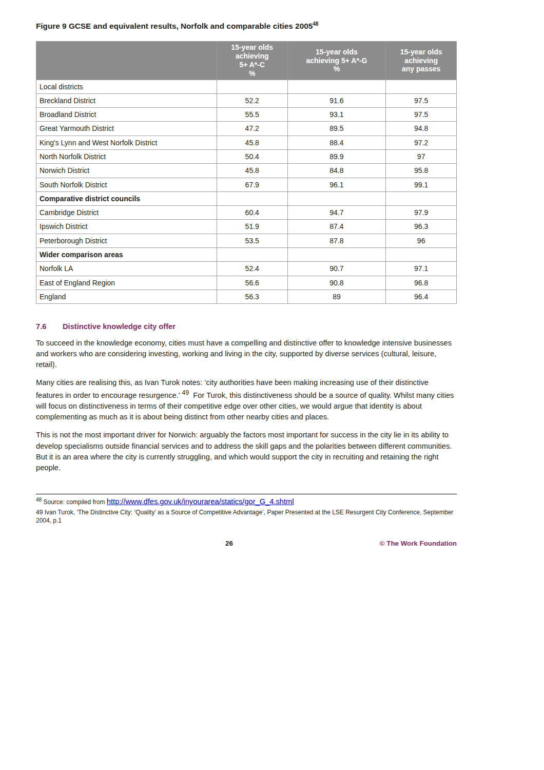Figure 9 GCSE and equivalent results, Norfolk and comparable cities 200548
| | 15-year olds achieving 5+ A*-C % | 15-year olds achieving 5+ A*-G % | 15-year olds achieving any passes |
| --- | --- | --- | --- |
| Local districts | | | |
| Breckland District | 52.2 | 91.6 | 97.5 |
| Broadland District | 55.5 | 93.1 | 97.5 |
| Great Yarmouth District | 47.2 | 89.5 | 94.8 |
| King's Lynn and West Norfolk District | 45.8 | 88.4 | 97.2 |
| North Norfolk District | 50.4 | 89.9 | 97 |
| Norwich District | 45.8 | 84.8 | 95.8 |
| South Norfolk District | 67.9 | 96.1 | 99.1 |
| Comparative district councils | | | |
| Cambridge District | 60.4 | 94.7 | 97.9 |
| Ipswich District | 51.9 | 87.4 | 96.3 |
| Peterborough District | 53.5 | 87.8 | 96 |
| Wider comparison areas | | | |
| Norfolk LA | 52.4 | 90.7 | 97.1 |
| East of England Region | 56.6 | 90.8 | 96.8 |
| England | 56.3 | 89 | 96.4 |
7.6 Distinctive knowledge city offer
To succeed in the knowledge economy, cities must have a compelling and distinctive offer to knowledge intensive businesses and workers who are considering investing, working and living in the city, supported by diverse services (cultural, leisure, retail).
Many cities are realising this, as Ivan Turok notes: ‘city authorities have been making increasing use of their distinctive features in order to encourage resurgence.’ 49 For Turok, this distinctiveness should be a source of quality. Whilst many cities will focus on distinctiveness in terms of their competitive edge over other cities, we would argue that identity is about complementing as much as it is about being distinct from other nearby cities and places.
This is not the most important driver for Norwich: arguably the factors most important for success in the city lie in its ability to develop specialisms outside financial services and to address the skill gaps and the polarities between different communities. But it is an area where the city is currently struggling, and which would support the city in recruiting and retaining the right people.
48 Source: compiled from http://www.dfes.gov.uk/inyourarea/statics/gor_G_4.shtml
49 Ivan Turok, ‘The Distinctive City: ‘Quality’ as a Source of Competitive Advantage’, Paper Presented at the LSE Resurgent City Conference, September 2004, p.1
26 © The Work Foundation